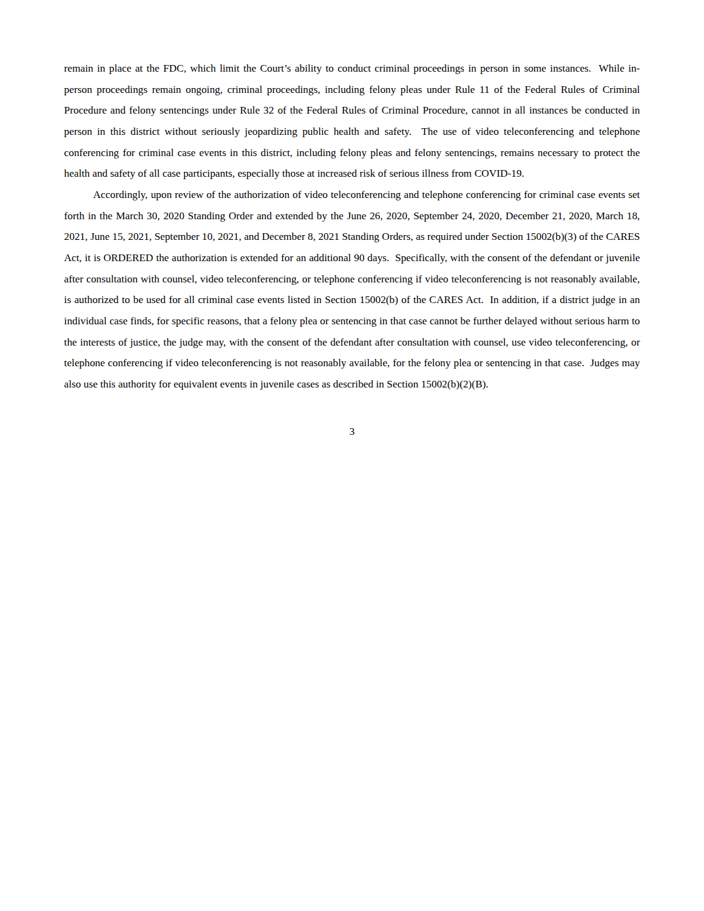remain in place at the FDC, which limit the Court’s ability to conduct criminal proceedings in person in some instances. While in-person proceedings remain ongoing, criminal proceedings, including felony pleas under Rule 11 of the Federal Rules of Criminal Procedure and felony sentencings under Rule 32 of the Federal Rules of Criminal Procedure, cannot in all instances be conducted in person in this district without seriously jeopardizing public health and safety. The use of video teleconferencing and telephone conferencing for criminal case events in this district, including felony pleas and felony sentencings, remains necessary to protect the health and safety of all case participants, especially those at increased risk of serious illness from COVID-19.
Accordingly, upon review of the authorization of video teleconferencing and telephone conferencing for criminal case events set forth in the March 30, 2020 Standing Order and extended by the June 26, 2020, September 24, 2020, December 21, 2020, March 18, 2021, June 15, 2021, September 10, 2021, and December 8, 2021 Standing Orders, as required under Section 15002(b)(3) of the CARES Act, it is ORDERED the authorization is extended for an additional 90 days. Specifically, with the consent of the defendant or juvenile after consultation with counsel, video teleconferencing, or telephone conferencing if video teleconferencing is not reasonably available, is authorized to be used for all criminal case events listed in Section 15002(b) of the CARES Act. In addition, if a district judge in an individual case finds, for specific reasons, that a felony plea or sentencing in that case cannot be further delayed without serious harm to the interests of justice, the judge may, with the consent of the defendant after consultation with counsel, use video teleconferencing, or telephone conferencing if video teleconferencing is not reasonably available, for the felony plea or sentencing in that case. Judges may also use this authority for equivalent events in juvenile cases as described in Section 15002(b)(2)(B).
3